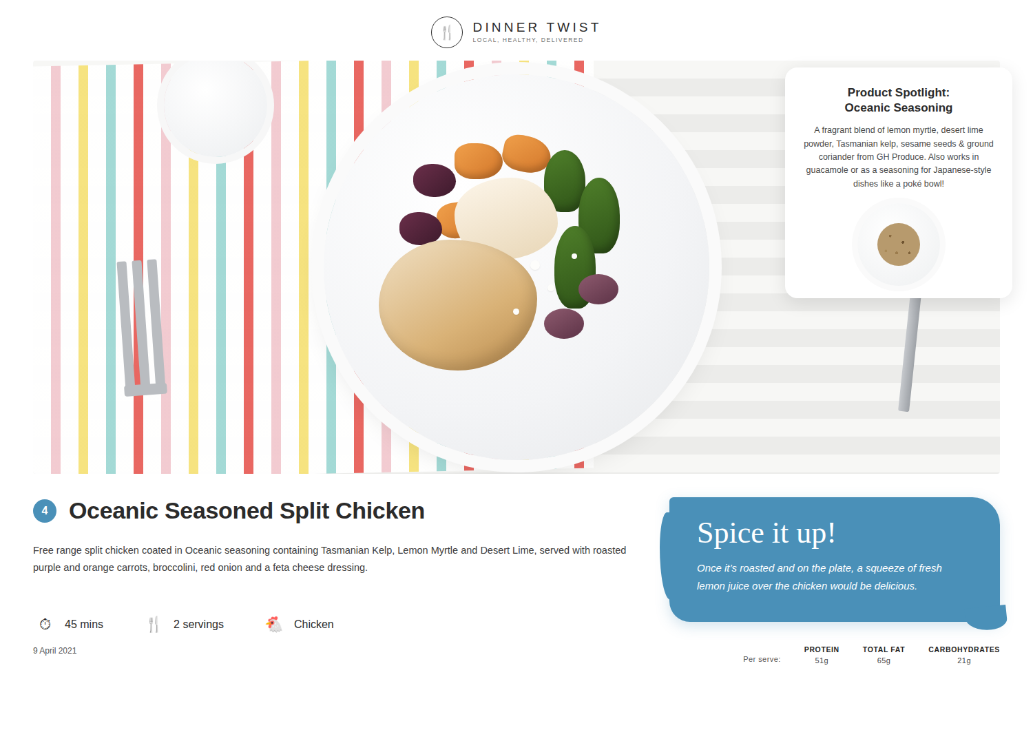🍴
DINNER TWIST
LOCAL, HEALTHY, DELIVERED
Product Spotlight:
Oceanic Seasoning
A fragrant blend of lemon myrtle, desert lime powder, Tasmanian kelp, sesame seeds & ground coriander from GH Produce. Also works in guacamole or as a seasoning for Japanese-style dishes like a poké bowl!
4
Oceanic Seasoned Split Chicken
Free range split chicken coated in Oceanic seasoning containing Tasmanian Kelp, Lemon Myrtle and Desert Lime, served with roasted purple and orange carrots, broccolini, red onion and a feta cheese dressing.
⏱ 45 mins
🍴 2 servings
🐔 Chicken
9 April 2021
Spice it up!
Once it’s roasted and on the plate, a squeeze of fresh lemon juice over the chicken would be delicious.
Per serve:
PROTEIN
51g
TOTAL FAT
65g
CARBOHYDRATES
21g